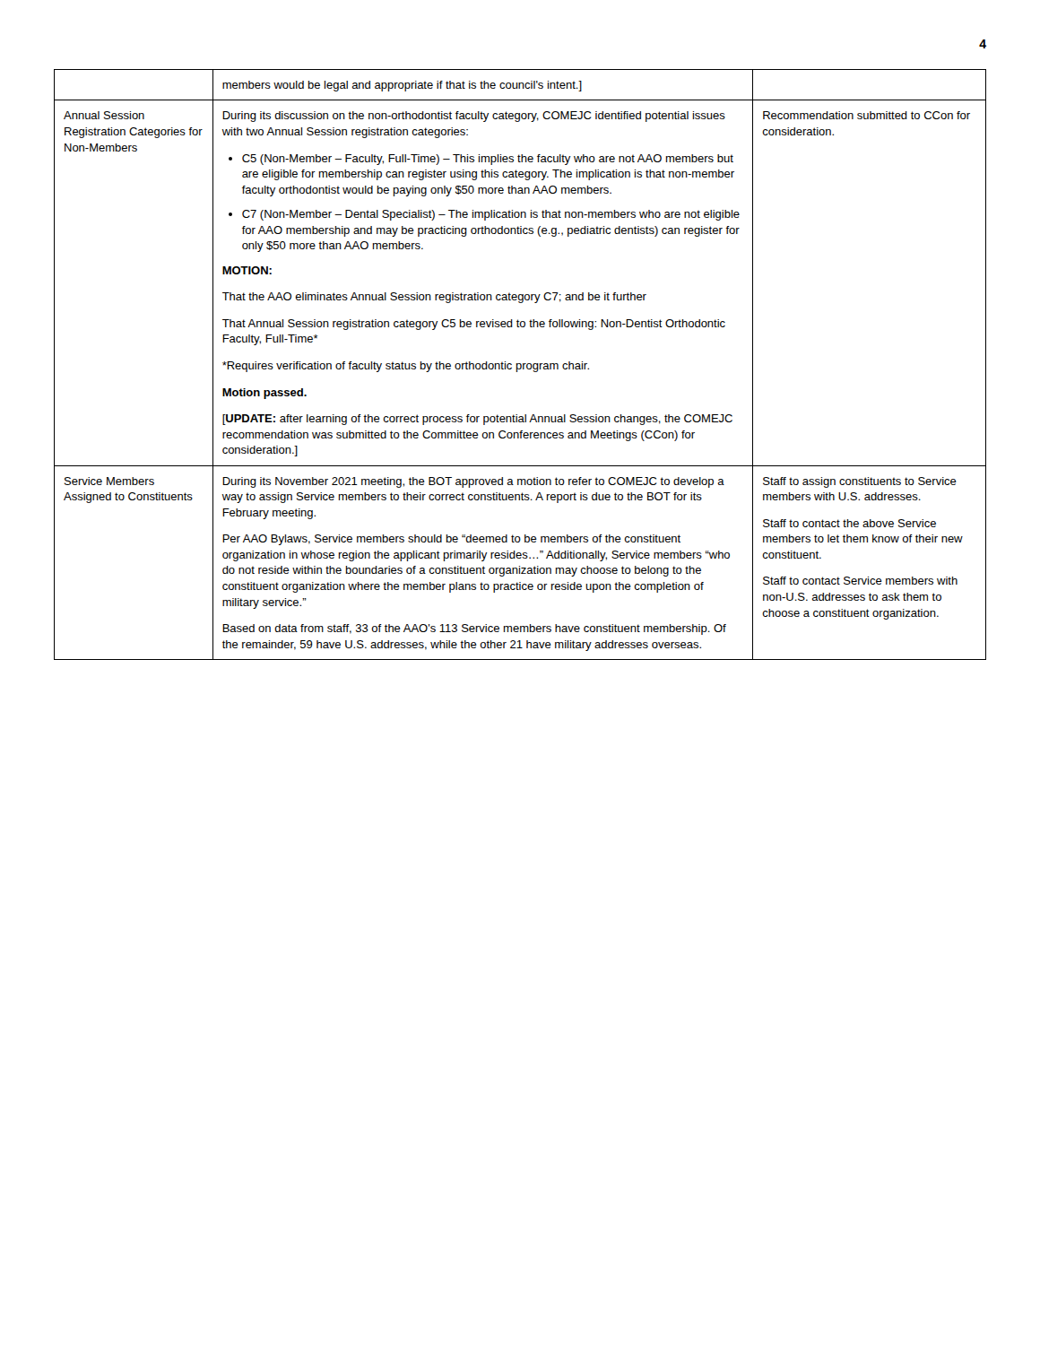4
| | members would be legal and appropriate if that is the council's intent.] | |
| Annual Session Registration Categories for Non-Members | During its discussion on the non-orthodontist faculty category, COMEJC identified potential issues with two Annual Session registration categories: C5 (Non-Member – Faculty, Full-Time) – This implies the faculty who are not AAO members but are eligible for membership can register using this category. The implication is that non-member faculty orthodontist would be paying only $50 more than AAO members. C7 (Non-Member – Dental Specialist) – The implication is that non-members who are not eligible for AAO membership and may be practicing orthodontics (e.g., pediatric dentists) can register for only $50 more than AAO members. MOTION: That the AAO eliminates Annual Session registration category C7; and be it further That Annual Session registration category C5 be revised to the following: Non-Dentist Orthodontic Faculty, Full-Time* *Requires verification of faculty status by the orthodontic program chair. Motion passed. [ UPDATE: after learning of the correct process for potential Annual Session changes, the COMEJC recommendation was submitted to the Committee on Conferences and Meetings (CCon) for consideration.] | Recommendation submitted to CCon for consideration. |
| Service Members Assigned to Constituents | During its November 2021 meeting, the BOT approved a motion to refer to COMEJC to develop a way to assign Service members to their correct constituents. A report is due to the BOT for its February meeting. Per AAO Bylaws, Service members should be “deemed to be members of the constituent organization in whose region the applicant primarily resides…” Additionally, Service members “who do not reside within the boundaries of a constituent organization may choose to belong to the constituent organization where the member plans to practice or reside upon the completion of military service.” Based on data from staff, 33 of the AAO's 113 Service members have constituent membership. Of the remainder, 59 have U.S. addresses, while the other 21 have military addresses overseas. | Staff to assign constituents to Service members with U.S. addresses. Staff to contact the above Service members to let them know of their new constituent. Staff to contact Service members with non-U.S. addresses to ask them to choose a constituent organization. |